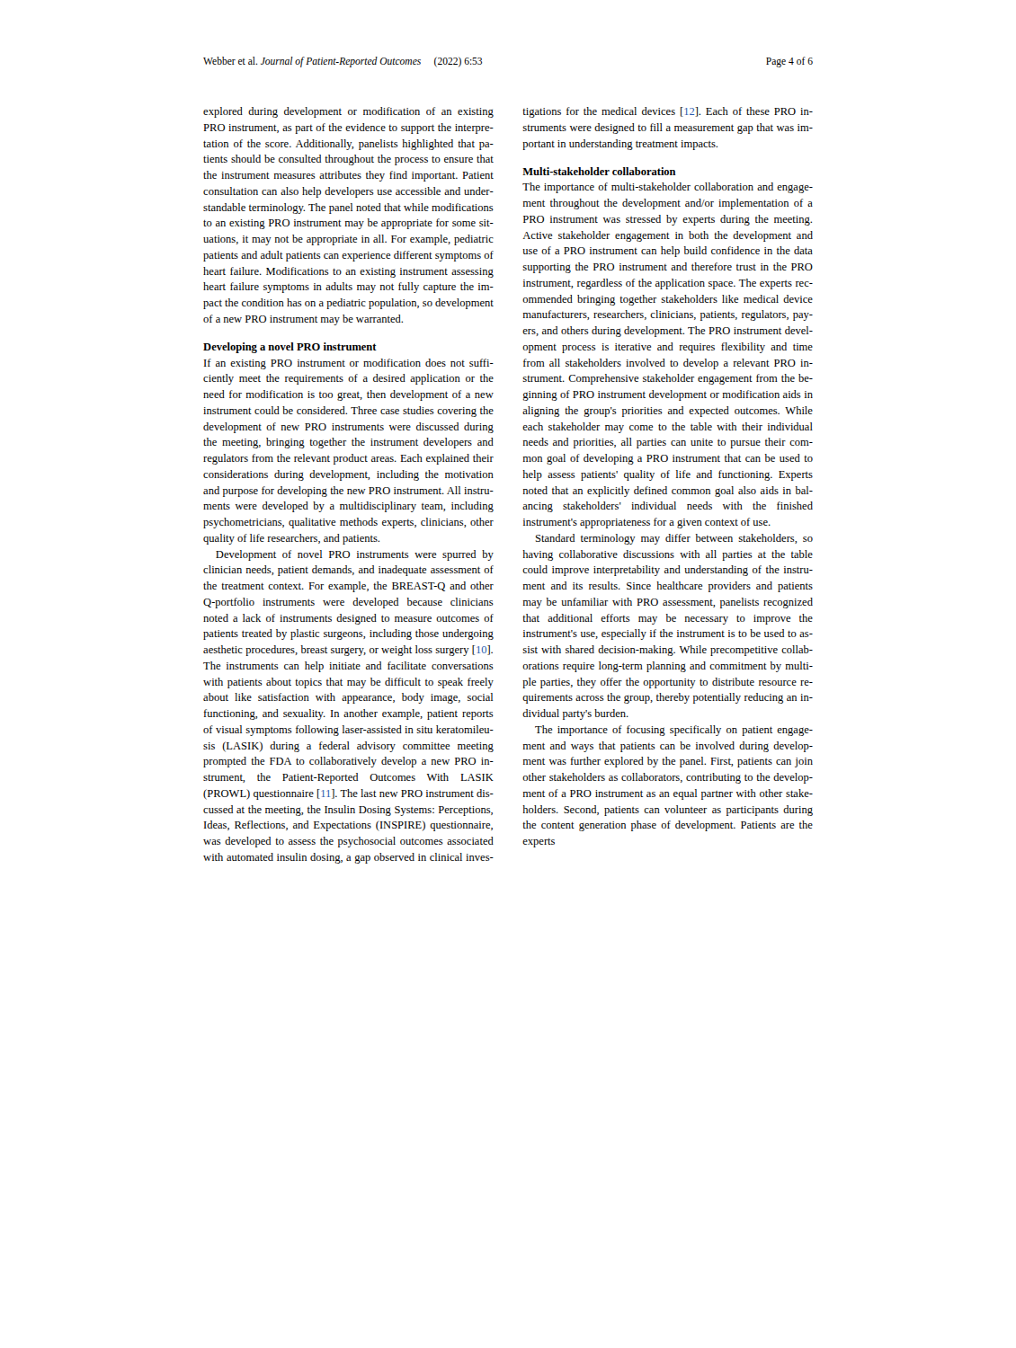Webber et al. Journal of Patient-Reported Outcomes (2022) 6:53
Page 4 of 6
explored during development or modification of an existing PRO instrument, as part of the evidence to support the interpretation of the score. Additionally, panelists highlighted that patients should be consulted throughout the process to ensure that the instrument measures attributes they find important. Patient consultation can also help developers use accessible and understandable terminology. The panel noted that while modifications to an existing PRO instrument may be appropriate for some situations, it may not be appropriate in all. For example, pediatric patients and adult patients can experience different symptoms of heart failure. Modifications to an existing instrument assessing heart failure symptoms in adults may not fully capture the impact the condition has on a pediatric population, so development of a new PRO instrument may be warranted.
Developing a novel PRO instrument
If an existing PRO instrument or modification does not sufficiently meet the requirements of a desired application or the need for modification is too great, then development of a new instrument could be considered. Three case studies covering the development of new PRO instruments were discussed during the meeting, bringing together the instrument developers and regulators from the relevant product areas. Each explained their considerations during development, including the motivation and purpose for developing the new PRO instrument. All instruments were developed by a multidisciplinary team, including psychometricians, qualitative methods experts, clinicians, other quality of life researchers, and patients.
Development of novel PRO instruments were spurred by clinician needs, patient demands, and inadequate assessment of the treatment context. For example, the BREAST-Q and other Q-portfolio instruments were developed because clinicians noted a lack of instruments designed to measure outcomes of patients treated by plastic surgeons, including those undergoing aesthetic procedures, breast surgery, or weight loss surgery [10]. The instruments can help initiate and facilitate conversations with patients about topics that may be difficult to speak freely about like satisfaction with appearance, body image, social functioning, and sexuality. In another example, patient reports of visual symptoms following laser-assisted in situ keratomileusis (LASIK) during a federal advisory committee meeting prompted the FDA to collaboratively develop a new PRO instrument, the Patient-Reported Outcomes With LASIK (PROWL) questionnaire [11]. The last new PRO instrument discussed at the meeting, the Insulin Dosing Systems: Perceptions, Ideas, Reflections, and Expectations (INSPIRE) questionnaire, was developed to assess the psychosocial outcomes associated with automated insulin dosing, a gap observed in clinical investigations for the medical devices [12]. Each of these PRO instruments were designed to fill a measurement gap that was important in understanding treatment impacts.
Multi-stakeholder collaboration
The importance of multi-stakeholder collaboration and engagement throughout the development and/or implementation of a PRO instrument was stressed by experts during the meeting. Active stakeholder engagement in both the development and use of a PRO instrument can help build confidence in the data supporting the PRO instrument and therefore trust in the PRO instrument, regardless of the application space. The experts recommended bringing together stakeholders like medical device manufacturers, researchers, clinicians, patients, regulators, payers, and others during development. The PRO instrument development process is iterative and requires flexibility and time from all stakeholders involved to develop a relevant PRO instrument. Comprehensive stakeholder engagement from the beginning of PRO instrument development or modification aids in aligning the group's priorities and expected outcomes. While each stakeholder may come to the table with their individual needs and priorities, all parties can unite to pursue their common goal of developing a PRO instrument that can be used to help assess patients' quality of life and functioning. Experts noted that an explicitly defined common goal also aids in balancing stakeholders' individual needs with the finished instrument's appropriateness for a given context of use.
Standard terminology may differ between stakeholders, so having collaborative discussions with all parties at the table could improve interpretability and understanding of the instrument and its results. Since healthcare providers and patients may be unfamiliar with PRO assessment, panelists recognized that additional efforts may be necessary to improve the instrument's use, especially if the instrument is to be used to assist with shared decision-making. While precompetitive collaborations require long-term planning and commitment by multiple parties, they offer the opportunity to distribute resource requirements across the group, thereby potentially reducing an individual party's burden.
The importance of focusing specifically on patient engagement and ways that patients can be involved during development was further explored by the panel. First, patients can join other stakeholders as collaborators, contributing to the development of a PRO instrument as an equal partner with other stakeholders. Second, patients can volunteer as participants during the content generation phase of development. Patients are the experts